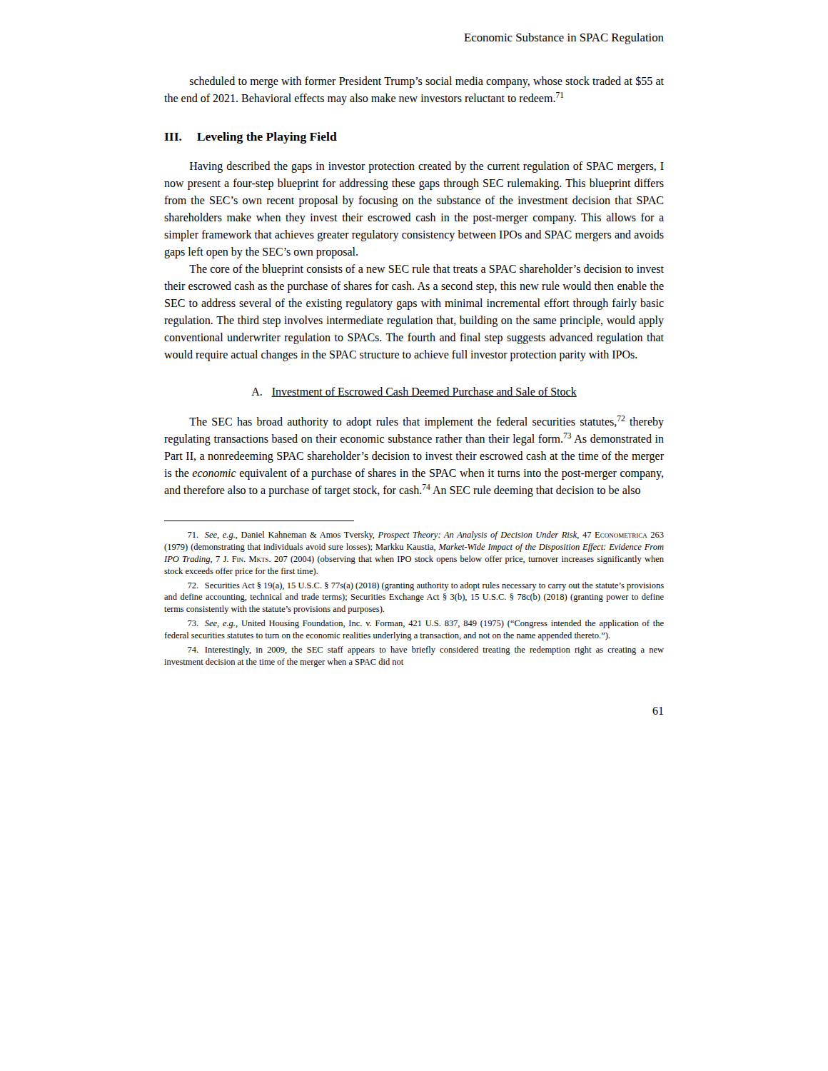Economic Substance in SPAC Regulation
scheduled to merge with former President Trump’s social media company, whose stock traded at $55 at the end of 2021. Behavioral effects may also make new investors reluctant to redeem.71
III. Leveling the Playing Field
Having described the gaps in investor protection created by the current regulation of SPAC mergers, I now present a four-step blueprint for addressing these gaps through SEC rulemaking. This blueprint differs from the SEC’s own recent proposal by focusing on the substance of the investment decision that SPAC shareholders make when they invest their escrowed cash in the post-merger company. This allows for a simpler framework that achieves greater regulatory consistency between IPOs and SPAC mergers and avoids gaps left open by the SEC’s own proposal.
The core of the blueprint consists of a new SEC rule that treats a SPAC shareholder’s decision to invest their escrowed cash as the purchase of shares for cash. As a second step, this new rule would then enable the SEC to address several of the existing regulatory gaps with minimal incremental effort through fairly basic regulation. The third step involves intermediate regulation that, building on the same principle, would apply conventional underwriter regulation to SPACs. The fourth and final step suggests advanced regulation that would require actual changes in the SPAC structure to achieve full investor protection parity with IPOs.
A. Investment of Escrowed Cash Deemed Purchase and Sale of Stock
The SEC has broad authority to adopt rules that implement the federal securities statutes,72 thereby regulating transactions based on their economic substance rather than their legal form.73 As demonstrated in Part II, a nonredeeming SPAC shareholder’s decision to invest their escrowed cash at the time of the merger is the economic equivalent of a purchase of shares in the SPAC when it turns into the post-merger company, and therefore also to a purchase of target stock, for cash.74 An SEC rule deeming that decision to be also
71. See, e.g., Daniel Kahneman & Amos Tversky, Prospect Theory: An Analysis of Decision Under Risk, 47 Econometrica 263 (1979) (demonstrating that individuals avoid sure losses); Markku Kaustia, Market-Wide Impact of the Disposition Effect: Evidence From IPO Trading, 7 J. Fin. Mkts. 207 (2004) (observing that when IPO stock opens below offer price, turnover increases significantly when stock exceeds offer price for the first time).
72. Securities Act § 19(a), 15 U.S.C. § 77s(a) (2018) (granting authority to adopt rules necessary to carry out the statute’s provisions and define accounting, technical and trade terms); Securities Exchange Act § 3(b), 15 U.S.C. § 78c(b) (2018) (granting power to define terms consistently with the statute’s provisions and purposes).
73. See, e.g., United Housing Foundation, Inc. v. Forman, 421 U.S. 837, 849 (1975) (“Congress intended the application of the federal securities statutes to turn on the economic realities underlying a transaction, and not on the name appended thereto.”).
74. Interestingly, in 2009, the SEC staff appears to have briefly considered treating the redemption right as creating a new investment decision at the time of the merger when a SPAC did not
61